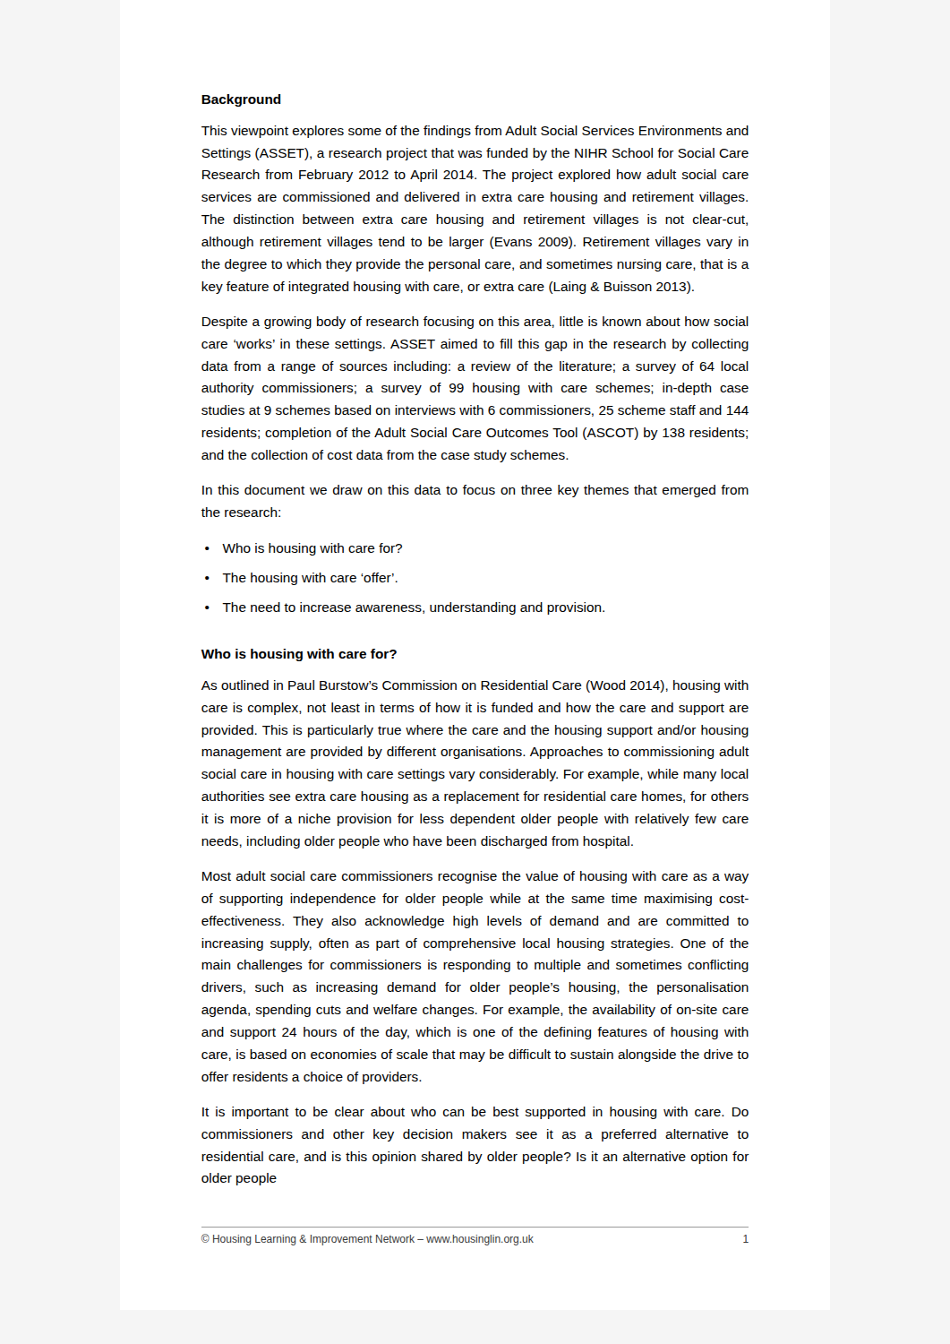Background
This viewpoint explores some of the findings from Adult Social Services Environments and Settings (ASSET), a research project that was funded by the NIHR School for Social Care Research from February 2012 to April 2014. The project explored how adult social care services are commissioned and delivered in extra care housing and retirement villages. The distinction between extra care housing and retirement villages is not clear-cut, although retirement villages tend to be larger (Evans 2009). Retirement villages vary in the degree to which they provide the personal care, and sometimes nursing care, that is a key feature of integrated housing with care, or extra care (Laing & Buisson 2013).
Despite a growing body of research focusing on this area, little is known about how social care ‘works’ in these settings. ASSET aimed to fill this gap in the research by collecting data from a range of sources including: a review of the literature; a survey of 64 local authority commissioners; a survey of 99 housing with care schemes; in-depth case studies at 9 schemes based on interviews with 6 commissioners, 25 scheme staff and 144 residents; completion of the Adult Social Care Outcomes Tool (ASCOT) by 138 residents; and the collection of cost data from the case study schemes.
In this document we draw on this data to focus on three key themes that emerged from the research:
Who is housing with care for?
The housing with care ‘offer’.
The need to increase awareness, understanding and provision.
Who is housing with care for?
As outlined in Paul Burstow’s Commission on Residential Care (Wood 2014), housing with care is complex, not least in terms of how it is funded and how the care and support are provided. This is particularly true where the care and the housing support and/or housing management are provided by different organisations. Approaches to commissioning adult social care in housing with care settings vary considerably. For example, while many local authorities see extra care housing as a replacement for residential care homes, for others it is more of a niche provision for less dependent older people with relatively few care needs, including older people who have been discharged from hospital.
Most adult social care commissioners recognise the value of housing with care as a way of supporting independence for older people while at the same time maximising cost-effectiveness. They also acknowledge high levels of demand and are committed to increasing supply, often as part of comprehensive local housing strategies. One of the main challenges for commissioners is responding to multiple and sometimes conflicting drivers, such as increasing demand for older people’s housing, the personalisation agenda, spending cuts and welfare changes. For example, the availability of on-site care and support 24 hours of the day, which is one of the defining features of housing with care, is based on economies of scale that may be difficult to sustain alongside the drive to offer residents a choice of providers.
It is important to be clear about who can be best supported in housing with care. Do commissioners and other key decision makers see it as a preferred alternative to residential care, and is this opinion shared by older people? Is it an alternative option for older people
© Housing Learning & Improvement Network – www.housinglin.org.uk 1